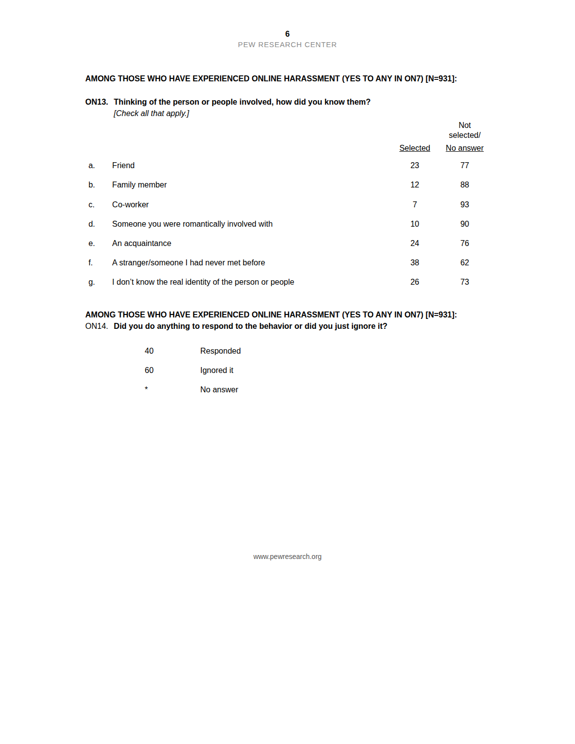6
PEW RESEARCH CENTER
AMONG THOSE WHO HAVE EXPERIENCED ONLINE HARASSMENT (YES TO ANY IN ON7) [N=931]:
ON13. Thinking of the person or people involved, how did you know them?
[Check all that apply.]
| | | | Not selected/ |
| --- | --- | --- | --- |
| | | Selected | No answer |
| a. | Friend | 23 | 77 |
| b. | Family member | 12 | 88 |
| c. | Co-worker | 7 | 93 |
| d. | Someone you were romantically involved with | 10 | 90 |
| e. | An acquaintance | 24 | 76 |
| f. | A stranger/someone I had never met before | 38 | 62 |
| g. | I don’t know the real identity of the person or people | 26 | 73 |
AMONG THOSE WHO HAVE EXPERIENCED ONLINE HARASSMENT (YES TO ANY IN ON7) [N=931]:
ON14. Did you do anything to respond to the behavior or did you just ignore it?
| 40 | Responded |
| 60 | Ignored it |
| * | No answer |
www.pewresearch.org